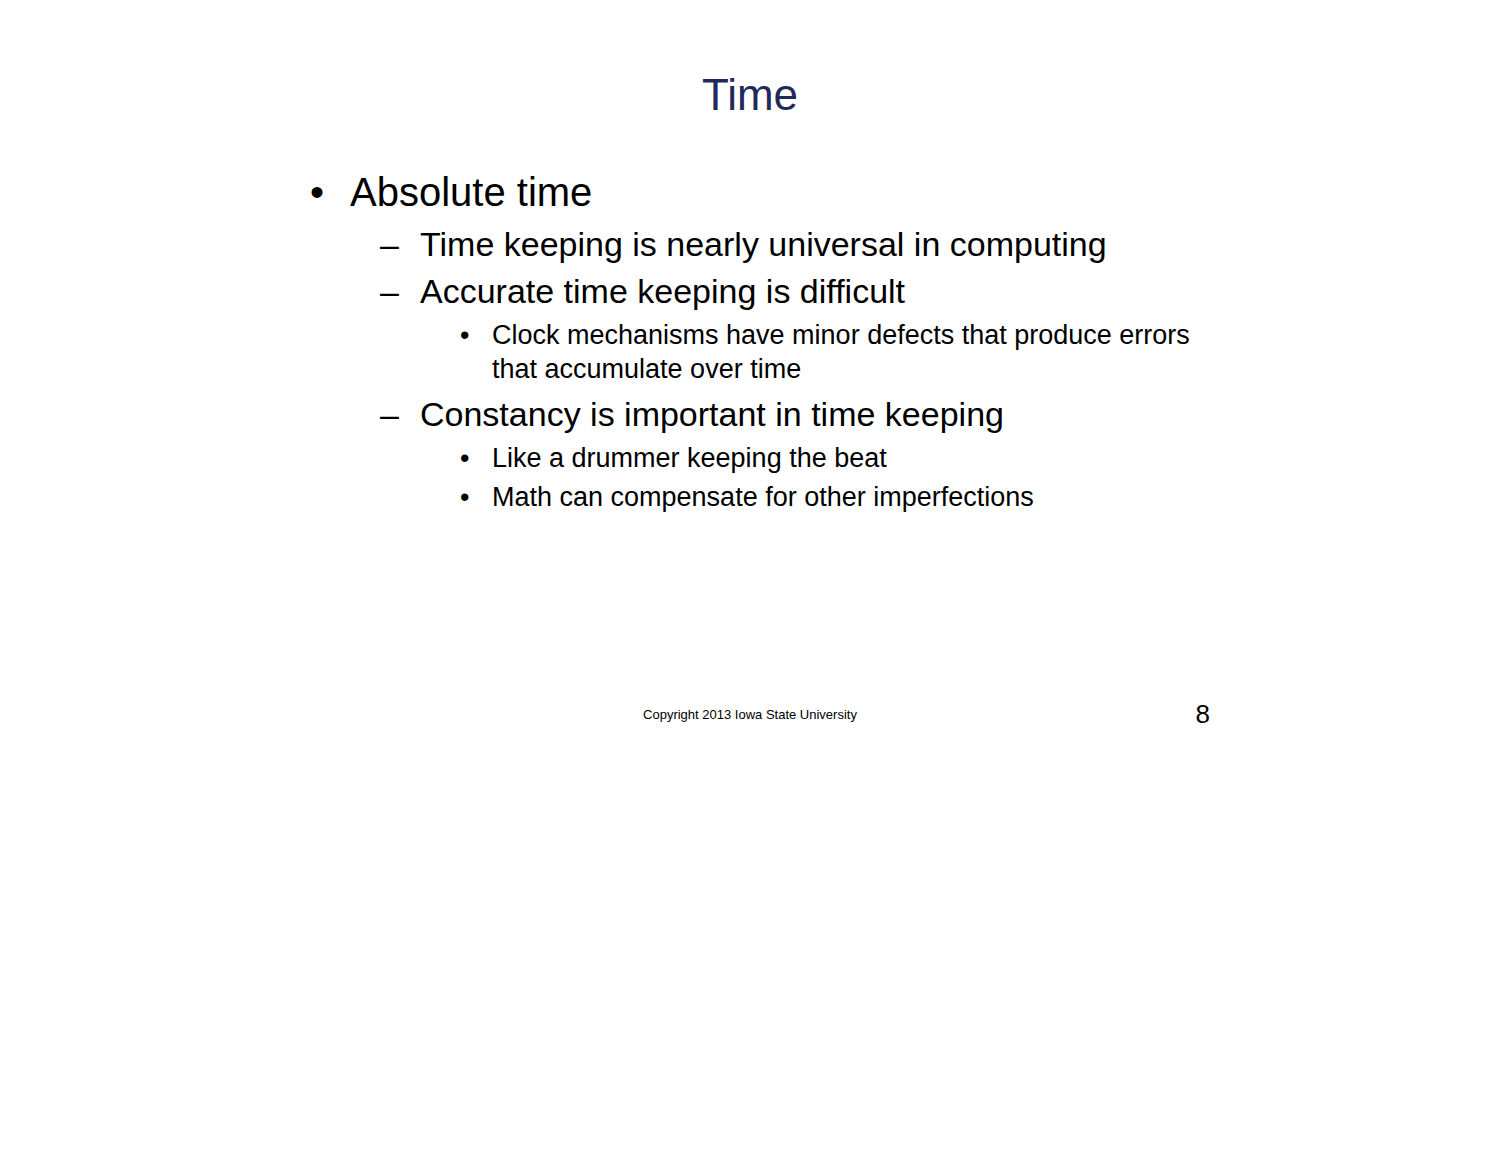Time
Absolute time
Time keeping is nearly universal in computing
Accurate time keeping is difficult
Clock mechanisms have minor defects that produce errors that accumulate over time
Constancy is important in time keeping
Like a drummer keeping the beat
Math can compensate for other imperfections
Copyright 2013 Iowa State University
8